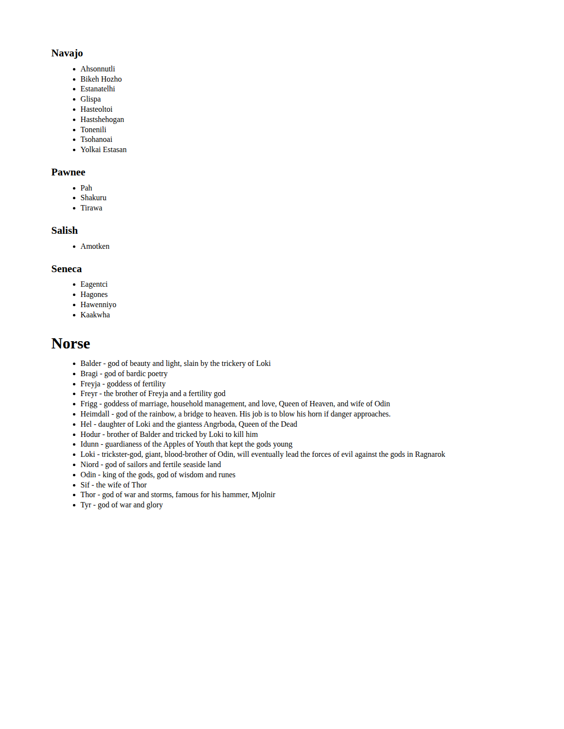Navajo
Ahsonnutli
Bikeh Hozho
Estanatelhi
Glispa
Hasteoltoi
Hastshehogan
Tonenili
Tsohanoai
Yolkai Estasan
Pawnee
Pah
Shakuru
Tirawa
Salish
Amotken
Seneca
Eagentci
Hagones
Hawenniyo
Kaakwha
Norse
Balder - god of beauty and light, slain by the trickery of Loki
Bragi - god of bardic poetry
Freyja - goddess of fertility
Freyr - the brother of Freyja and a fertility god
Frigg - goddess of marriage, household management, and love, Queen of Heaven, and wife of Odin
Heimdall - god of the rainbow, a bridge to heaven. His job is to blow his horn if danger approaches.
Hel - daughter of Loki and the giantess Angrboda, Queen of the Dead
Hodur - brother of Balder and tricked by Loki to kill him
Idunn - guardianess of the Apples of Youth that kept the gods young
Loki - trickster-god, giant, blood-brother of Odin, will eventually lead the forces of evil against the gods in Ragnarok
Niord - god of sailors and fertile seaside land
Odin - king of the gods, god of wisdom and runes
Sif - the wife of Thor
Thor - god of war and storms, famous for his hammer, Mjolnir
Tyr - god of war and glory